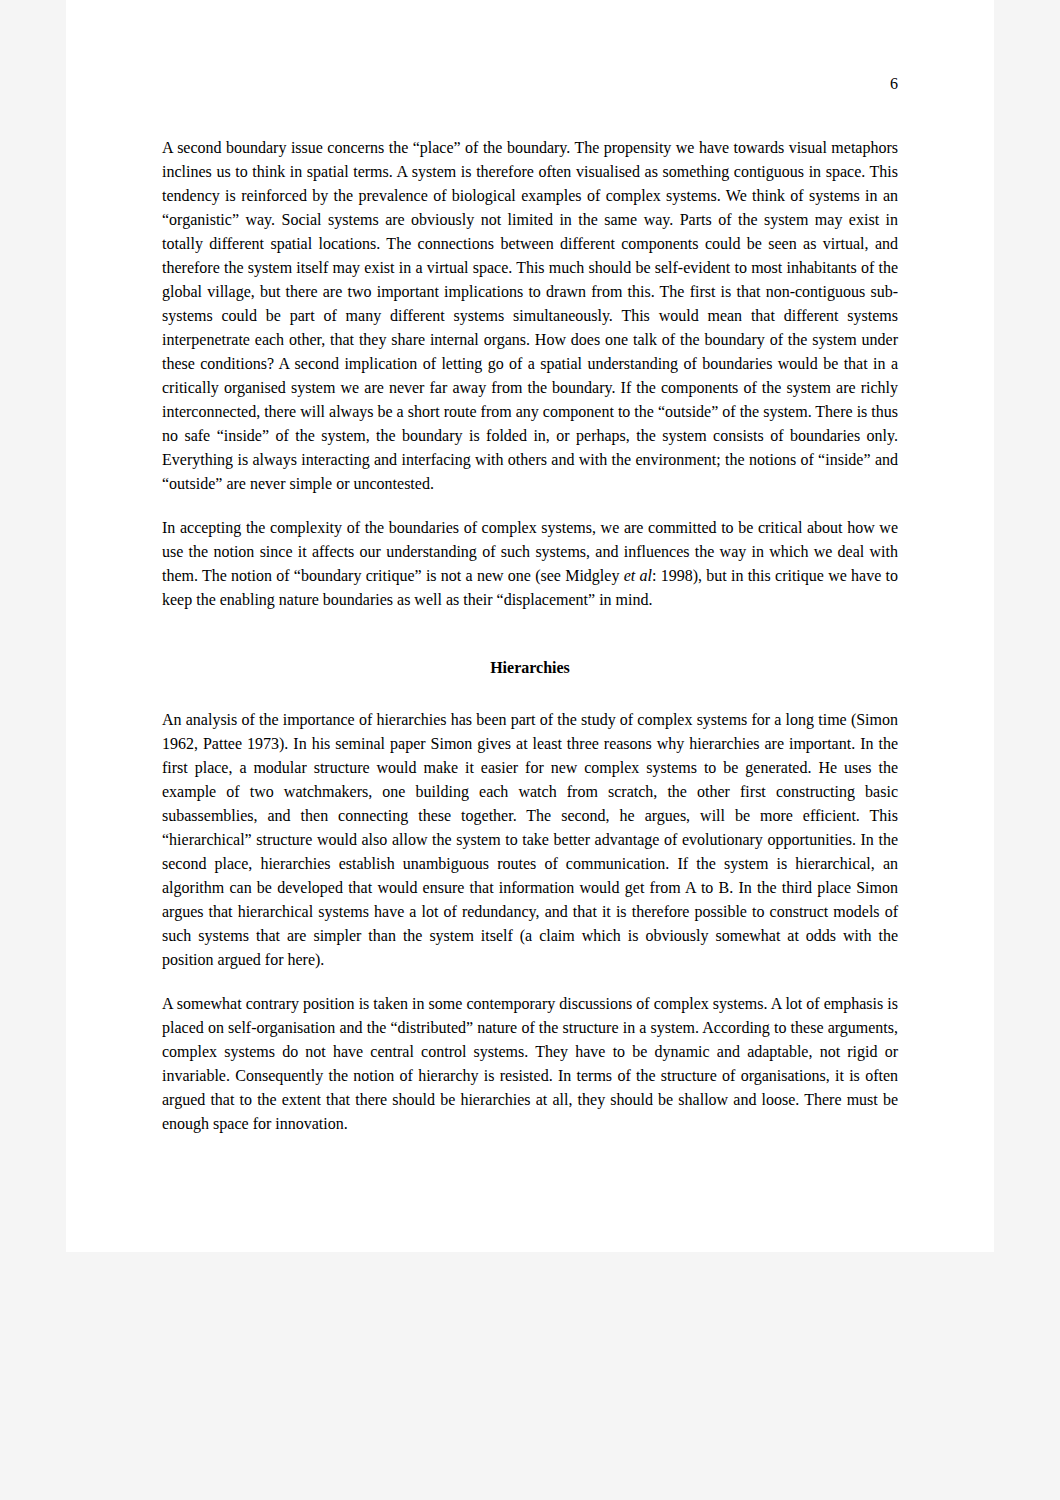6
A second boundary issue concerns the “place” of the boundary. The propensity we have towards visual metaphors inclines us to think in spatial terms. A system is therefore often visualised as something contiguous in space. This tendency is reinforced by the prevalence of biological examples of complex systems. We think of systems in an “organistic” way. Social systems are obviously not limited in the same way. Parts of the system may exist in totally different spatial locations. The connections between different components could be seen as virtual, and therefore the system itself may exist in a virtual space. This much should be self-evident to most inhabitants of the global village, but there are two important implications to drawn from this. The first is that non-contiguous sub-systems could be part of many different systems simultaneously. This would mean that different systems interpenetrate each other, that they share internal organs. How does one talk of the boundary of the system under these conditions? A second implication of letting go of a spatial understanding of boundaries would be that in a critically organised system we are never far away from the boundary. If the components of the system are richly interconnected, there will always be a short route from any component to the “outside” of the system. There is thus no safe “inside” of the system, the boundary is folded in, or perhaps, the system consists of boundaries only. Everything is always interacting and interfacing with others and with the environment; the notions of “inside” and “outside” are never simple or uncontested.
In accepting the complexity of the boundaries of complex systems, we are committed to be critical about how we use the notion since it affects our understanding of such systems, and influences the way in which we deal with them. The notion of “boundary critique” is not a new one (see Midgley et al: 1998), but in this critique we have to keep the enabling nature boundaries as well as their “displacement” in mind.
Hierarchies
An analysis of the importance of hierarchies has been part of the study of complex systems for a long time (Simon 1962, Pattee 1973). In his seminal paper Simon gives at least three reasons why hierarchies are important. In the first place, a modular structure would make it easier for new complex systems to be generated. He uses the example of two watchmakers, one building each watch from scratch, the other first constructing basic subassemblies, and then connecting these together. The second, he argues, will be more efficient. This “hierarchical” structure would also allow the system to take better advantage of evolutionary opportunities. In the second place, hierarchies establish unambiguous routes of communication. If the system is hierarchical, an algorithm can be developed that would ensure that information would get from A to B. In the third place Simon argues that hierarchical systems have a lot of redundancy, and that it is therefore possible to construct models of such systems that are simpler than the system itself (a claim which is obviously somewhat at odds with the position argued for here).
A somewhat contrary position is taken in some contemporary discussions of complex systems. A lot of emphasis is placed on self-organisation and the “distributed” nature of the structure in a system. According to these arguments, complex systems do not have central control systems. They have to be dynamic and adaptable, not rigid or invariable. Consequently the notion of hierarchy is resisted. In terms of the structure of organisations, it is often argued that to the extent that there should be hierarchies at all, they should be shallow and loose. There must be enough space for innovation.